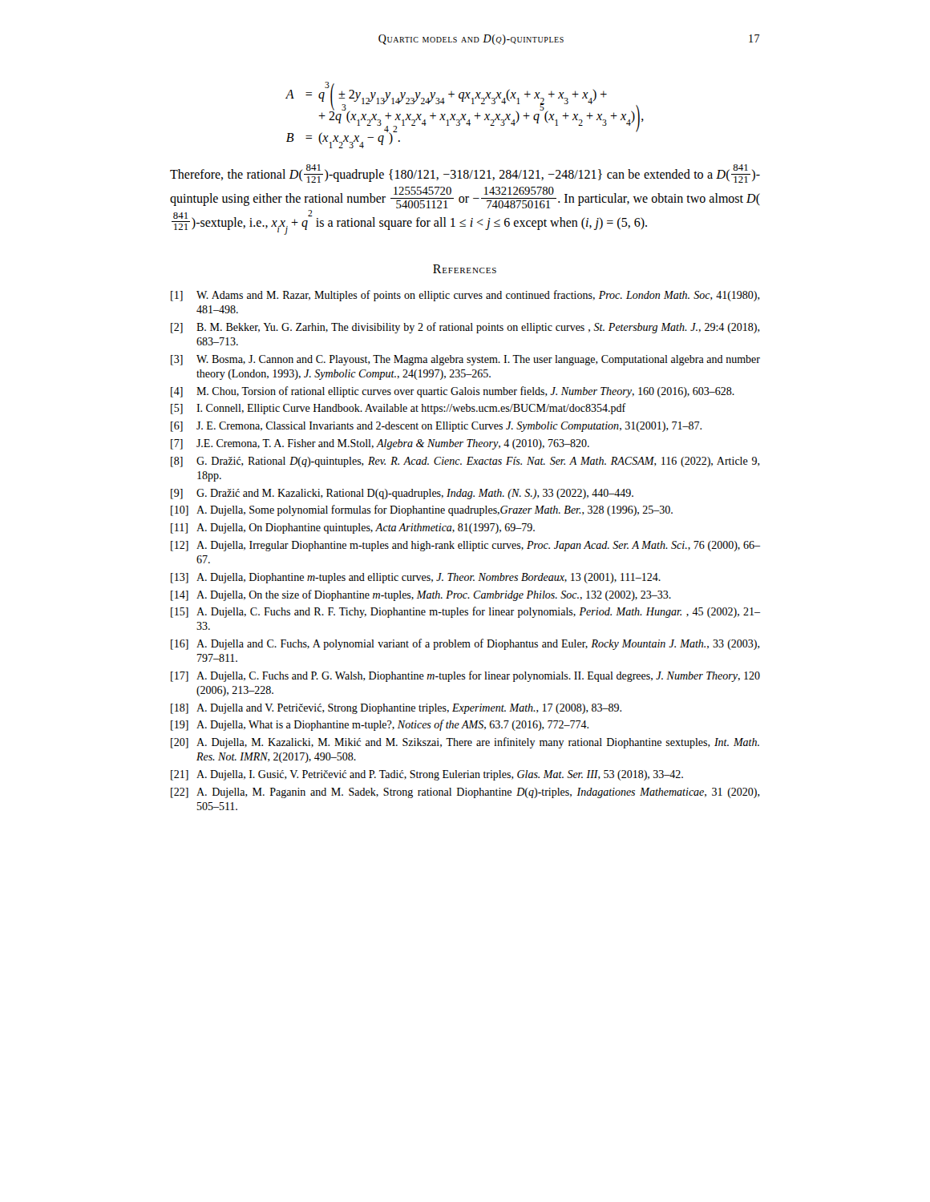Quartic models and D(q)-quintuples 17
| A | = | q 3 ( ± 2 y 12 y 13 y 14 y 23 y 24 y 34 + q x 1 x 2 x 3 x 4 ( x 1 + x 2 + x 3 + x 4 ) + |
| | | + 2 q 3 ( x 1 x 2 x 3 + x 1 x 2 x 4 + x 1 x 3 x 4 + x 2 x 3 x 4 ) + q 5 ( x 1 + x 2 + x 3 + x 4 ) ) , |
| B | = | ( x 1 x 2 x 3 x 4 − q 4 ) 2 . |
Therefore, the rational D(841121)-quadruple {180/121, −318/121, 284/121, −248/121} can be extended to a D(841121)-quintuple using either the rational number 1255545720540051121 or −14321269578074048750161. In particular, we obtain two almost D(841121)-sextuple, i.e., xixj + q2 is a rational square for all 1 ≤ i < j ≤ 6 except when (i, j) = (5, 6).
References
[1] W. Adams and M. Razar, Multiples of points on elliptic curves and continued fractions, Proc. London Math. Soc, 41(1980), 481–498.
[2] B. M. Bekker, Yu. G. Zarhin, The divisibility by 2 of rational points on elliptic curves , St. Petersburg Math. J., 29:4 (2018), 683–713.
[3] W. Bosma, J. Cannon and C. Playoust, The Magma algebra system. I. The user language, Computational algebra and number theory (London, 1993), J. Symbolic Comput., 24(1997), 235–265.
[4] M. Chou, Torsion of rational elliptic curves over quartic Galois number fields, J. Number Theory, 160 (2016), 603–628.
[5] I. Connell, Elliptic Curve Handbook. Available at https://webs.ucm.es/BUCM/mat/doc8354.pdf
[6] J. E. Cremona, Classical Invariants and 2-descent on Elliptic Curves J. Symbolic Computation, 31(2001), 71–87.
[7] J.E. Cremona, T. A. Fisher and M.Stoll, Algebra & Number Theory, 4 (2010), 763–820.
[8] G. Dražić, Rational D(q)-quintuples, Rev. R. Acad. Cienc. Exactas Fís. Nat. Ser. A Math. RACSAM, 116 (2022), Article 9, 18pp.
[9] G. Dražić and M. Kazalicki, Rational D(q)-quadruples, Indag. Math. (N. S.), 33 (2022), 440–449.
[10] A. Dujella, Some polynomial formulas for Diophantine quadruples,Grazer Math. Ber., 328 (1996), 25–30.
[11] A. Dujella, On Diophantine quintuples, Acta Arithmetica, 81(1997), 69–79.
[12] A. Dujella, Irregular Diophantine m-tuples and high-rank elliptic curves, Proc. Japan Acad. Ser. A Math. Sci., 76 (2000), 66–67.
[13] A. Dujella, Diophantine m-tuples and elliptic curves, J. Theor. Nombres Bordeaux, 13 (2001), 111–124.
[14] A. Dujella, On the size of Diophantine m-tuples, Math. Proc. Cambridge Philos. Soc., 132 (2002), 23–33.
[15] A. Dujella, C. Fuchs and R. F. Tichy, Diophantine m-tuples for linear polynomials, Period. Math. Hungar. , 45 (2002), 21–33.
[16] A. Dujella and C. Fuchs, A polynomial variant of a problem of Diophantus and Euler, Rocky Mountain J. Math., 33 (2003), 797–811.
[17] A. Dujella, C. Fuchs and P. G. Walsh, Diophantine m-tuples for linear polynomials. II. Equal degrees, J. Number Theory, 120 (2006), 213–228.
[18] A. Dujella and V. Petričević, Strong Diophantine triples, Experiment. Math., 17 (2008), 83–89.
[19] A. Dujella, What is a Diophantine m-tuple?, Notices of the AMS, 63.7 (2016), 772–774.
[20] A. Dujella, M. Kazalicki, M. Mikić and M. Szikszai, There are infinitely many rational Diophantine sextuples, Int. Math. Res. Not. IMRN, 2(2017), 490–508.
[21] A. Dujella, I. Gusić, V. Petričević and P. Tadić, Strong Eulerian triples, Glas. Mat. Ser. III, 53 (2018), 33–42.
[22] A. Dujella, M. Paganin and M. Sadek, Strong rational Diophantine D(q)-triples, Indagationes Mathematicae, 31 (2020), 505–511.